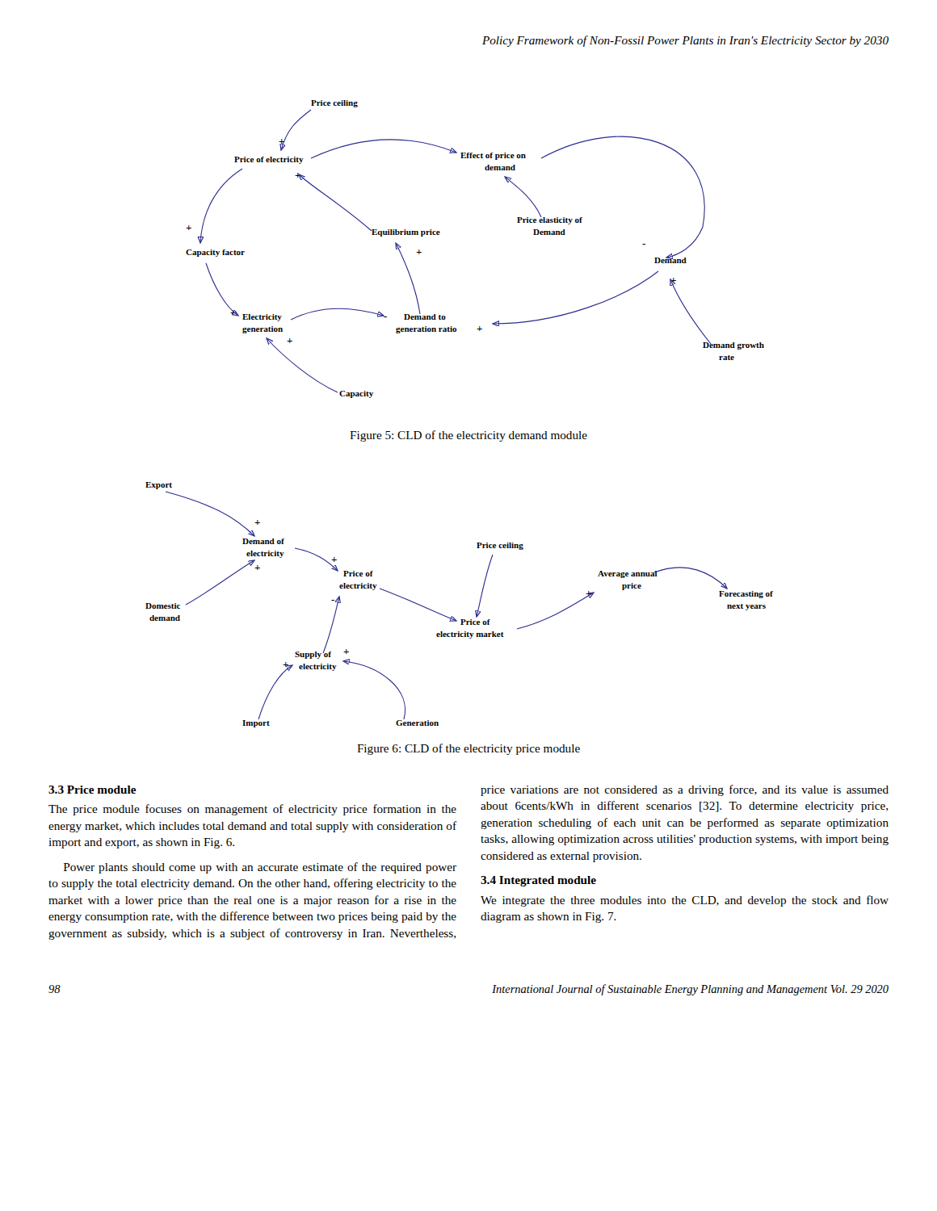Policy Framework of Non-Fossil Power Plants in Iran's Electricity Sector by 2030
Price ceiling Price of electricity Effect of price on demand Price elasticity of Demand Equilibrium price Capacity factor Demand Electricity generation Demand to generation ratio Demand growth rate Capacity + + + + + - + + - +
Figure 5: CLD of the electricity demand module
Export Demand of electricity Domestic demand Price of electricity Price ceiling Price of electricity market Average annual price Forecasting of next years Supply of electricity Import Generation + + + - + + +
Figure 6: CLD of the electricity price module
3.3 Price module
The price module focuses on management of electricity price formation in the energy market, which includes total demand and total supply with consideration of import and export, as shown in Fig. 6.
Power plants should come up with an accurate estimate of the required power to supply the total electricity demand. On the other hand, offering electricity to the market with a lower price than the real one is a major reason for a rise in the energy consumption rate, with the difference between two prices being paid by the government as subsidy, which is a subject of controversy in Iran. Nevertheless, price variations are not considered as a driving force, and its value is assumed about 6cents/kWh in different scenarios [32]. To determine electricity price, generation scheduling of each unit can be performed as separate optimization tasks, allowing optimization across utilities' production systems, with import being considered as external provision.
3.4 Integrated module
We integrate the three modules into the CLD, and develop the stock and flow diagram as shown in Fig. 7.
98 International Journal of Sustainable Energy Planning and Management Vol. 29 2020